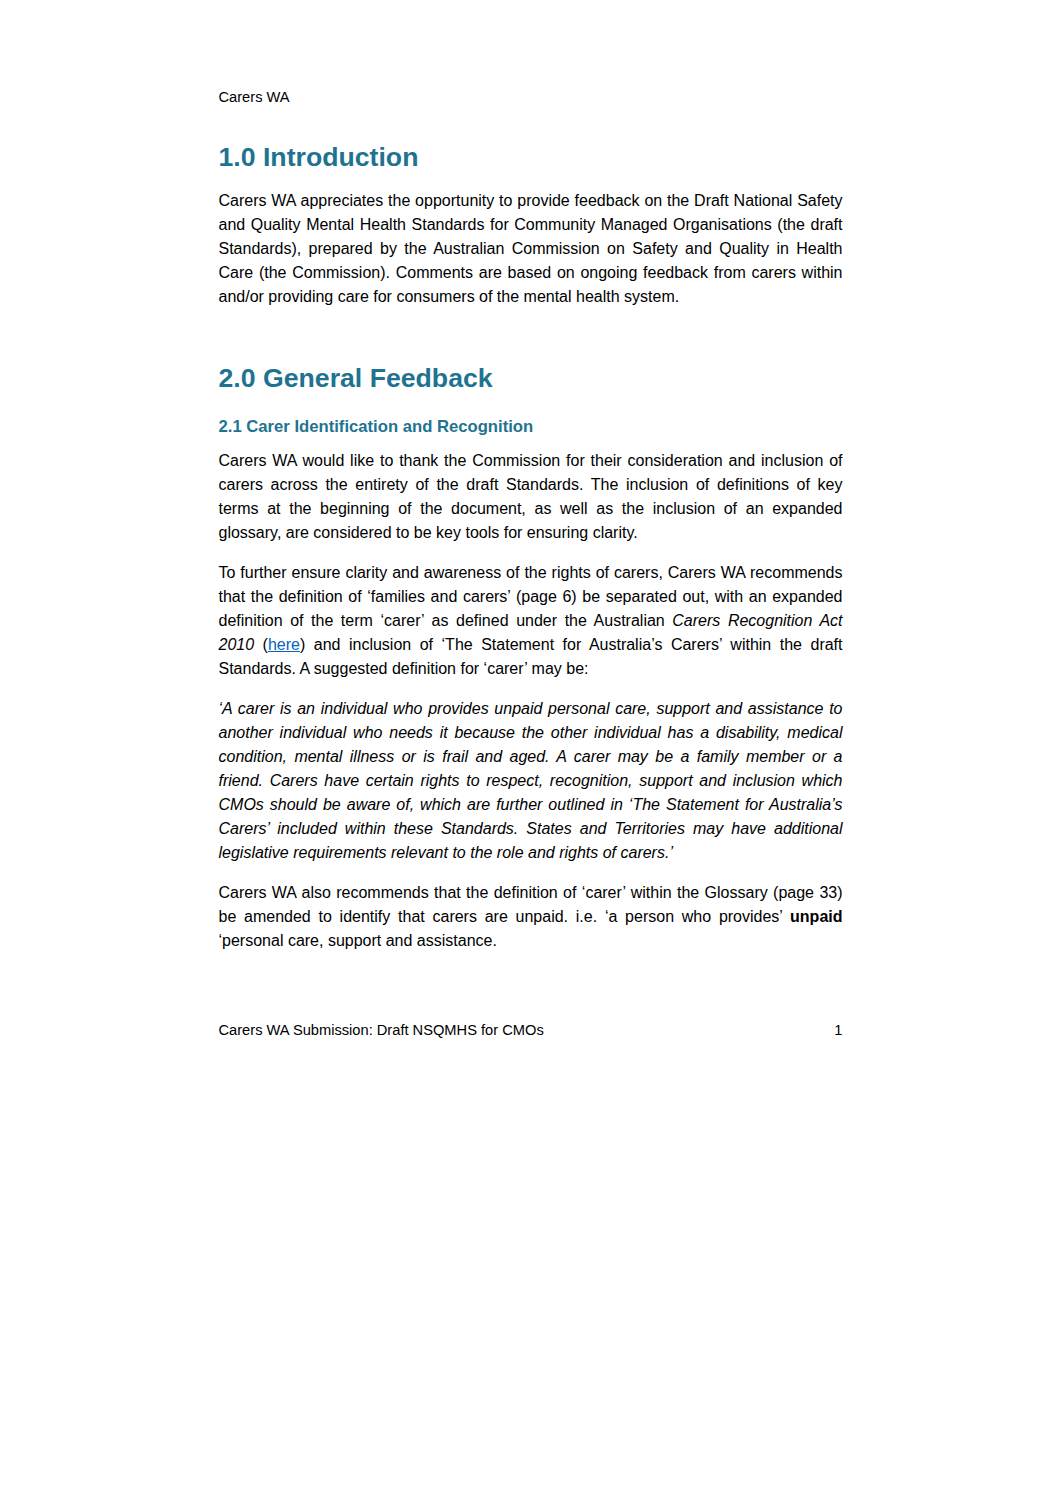Carers WA
1.0 Introduction
Carers WA appreciates the opportunity to provide feedback on the Draft National Safety and Quality Mental Health Standards for Community Managed Organisations (the draft Standards), prepared by the Australian Commission on Safety and Quality in Health Care (the Commission). Comments are based on ongoing feedback from carers within and/or providing care for consumers of the mental health system.
2.0 General Feedback
2.1 Carer Identification and Recognition
Carers WA would like to thank the Commission for their consideration and inclusion of carers across the entirety of the draft Standards. The inclusion of definitions of key terms at the beginning of the document, as well as the inclusion of an expanded glossary, are considered to be key tools for ensuring clarity.
To further ensure clarity and awareness of the rights of carers, Carers WA recommends that the definition of ‘families and carers’ (page 6) be separated out, with an expanded definition of the term ‘carer’ as defined under the Australian Carers Recognition Act 2010 (here) and inclusion of ‘The Statement for Australia’s Carers’ within the draft Standards. A suggested definition for ‘carer’ may be:
‘A carer is an individual who provides unpaid personal care, support and assistance to another individual who needs it because the other individual has a disability, medical condition, mental illness or is frail and aged. A carer may be a family member or a friend. Carers have certain rights to respect, recognition, support and inclusion which CMOs should be aware of, which are further outlined in ‘The Statement for Australia’s Carers’ included within these Standards. States and Territories may have additional legislative requirements relevant to the role and rights of carers.’
Carers WA also recommends that the definition of ‘carer’ within the Glossary (page 33) be amended to identify that carers are unpaid. i.e. ‘a person who provides’ unpaid ‘personal care, support and assistance.
Carers WA Submission: Draft NSQMHS for CMOs 1